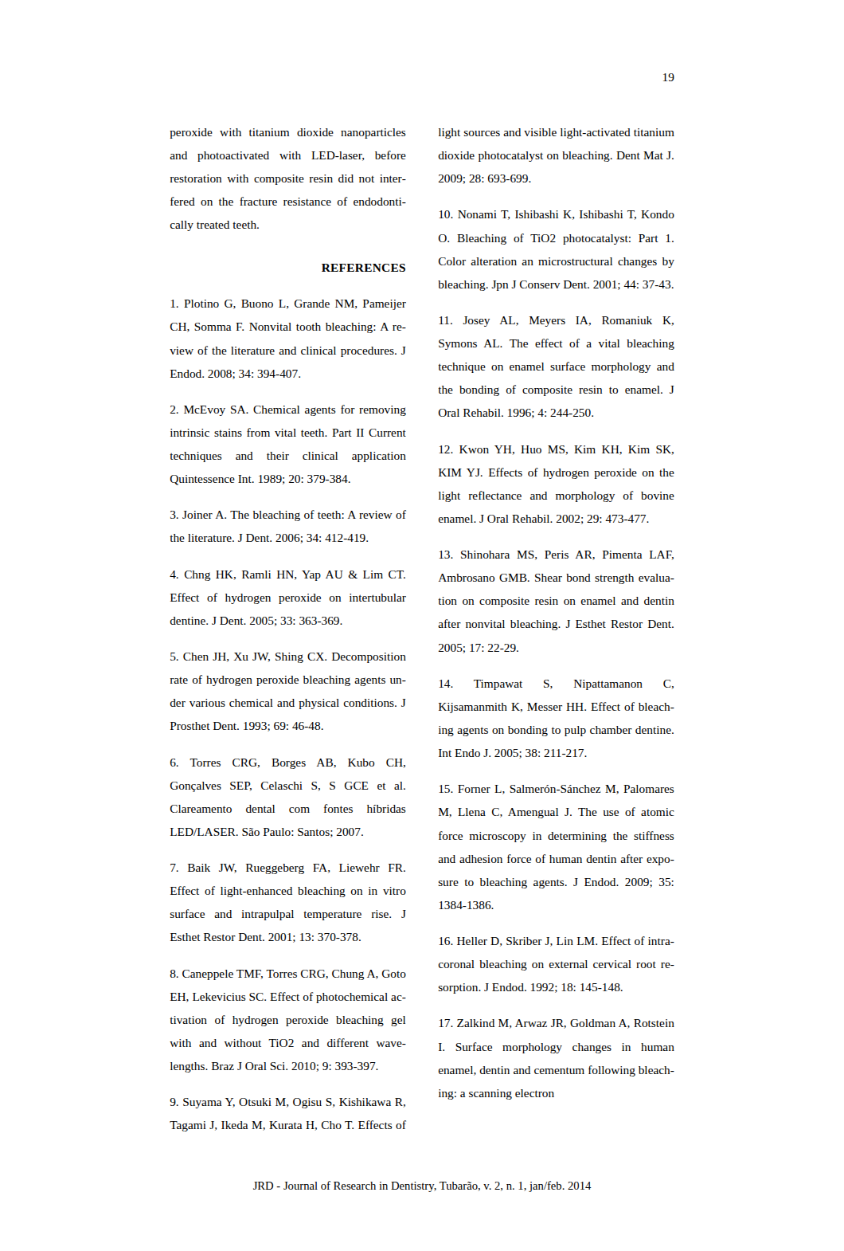19
peroxide with titanium dioxide nanoparticles and photoactivated with LED-laser, before restoration with composite resin did not interfered on the fracture resistance of endodontically treated teeth.
REFERENCES
1. Plotino G, Buono L, Grande NM, Pameijer CH, Somma F. Nonvital tooth bleaching: A review of the literature and clinical procedures. J Endod. 2008; 34: 394-407.
2. McEvoy SA. Chemical agents for removing intrinsic stains from vital teeth. Part II Current techniques and their clinical application Quintessence Int. 1989; 20: 379-384.
3. Joiner A. The bleaching of teeth: A review of the literature. J Dent. 2006; 34: 412-419.
4. Chng HK, Ramli HN, Yap AU & Lim CT. Effect of hydrogen peroxide on intertubular dentine. J Dent. 2005; 33: 363-369.
5. Chen JH, Xu JW, Shing CX. Decomposition rate of hydrogen peroxide bleaching agents under various chemical and physical conditions. J Prosthet Dent. 1993; 69: 46-48.
6. Torres CRG, Borges AB, Kubo CH, Gonçalves SEP, Celaschi S, S GCE et al. Clareamento dental com fontes híbridas LED/LASER. São Paulo: Santos; 2007.
7. Baik JW, Rueggeberg FA, Liewehr FR. Effect of light-enhanced bleaching on in vitro surface and intrapulpal temperature rise. J Esthet Restor Dent. 2001; 13: 370-378.
8. Caneppele TMF, Torres CRG, Chung A, Goto EH, Lekevicius SC. Effect of photochemical activation of hydrogen peroxide bleaching gel with and without TiO2 and different wavelengths. Braz J Oral Sci. 2010; 9: 393-397.
9. Suyama Y, Otsuki M, Ogisu S, Kishikawa R, Tagami J, Ikeda M, Kurata H, Cho T. Effects of light sources and visible light-activated titanium dioxide photocatalyst on bleaching. Dent Mat J. 2009; 28: 693-699.
10. Nonami T, Ishibashi K, Ishibashi T, Kondo O. Bleaching of TiO2 photocatalyst: Part 1. Color alteration an microstructural changes by bleaching. Jpn J Conserv Dent. 2001; 44: 37-43.
11. Josey AL, Meyers IA, Romaniuk K, Symons AL. The effect of a vital bleaching technique on enamel surface morphology and the bonding of composite resin to enamel. J Oral Rehabil. 1996; 4: 244-250.
12. Kwon YH, Huo MS, Kim KH, Kim SK, KIM YJ. Effects of hydrogen peroxide on the light reflectance and morphology of bovine enamel. J Oral Rehabil. 2002; 29: 473-477.
13. Shinohara MS, Peris AR, Pimenta LAF, Ambrosano GMB. Shear bond strength evaluation on composite resin on enamel and dentin after nonvital bleaching. J Esthet Restor Dent. 2005; 17: 22-29.
14. Timpawat S, Nipattamanon C, Kijsamanmith K, Messer HH. Effect of bleaching agents on bonding to pulp chamber dentine. Int Endo J. 2005; 38: 211-217.
15. Forner L, Salmerón-Sánchez M, Palomares M, Llena C, Amengual J. The use of atomic force microscopy in determining the stiffness and adhesion force of human dentin after exposure to bleaching agents. J Endod. 2009; 35: 1384-1386.
16. Heller D, Skriber J, Lin LM. Effect of intracoronal bleaching on external cervical root resorption. J Endod. 1992; 18: 145-148.
17. Zalkind M, Arwaz JR, Goldman A, Rotstein I. Surface morphology changes in human enamel, dentin and cementum following bleaching: a scanning electron
JRD - Journal of Research in Dentistry, Tubarão, v. 2, n. 1, jan/feb. 2014